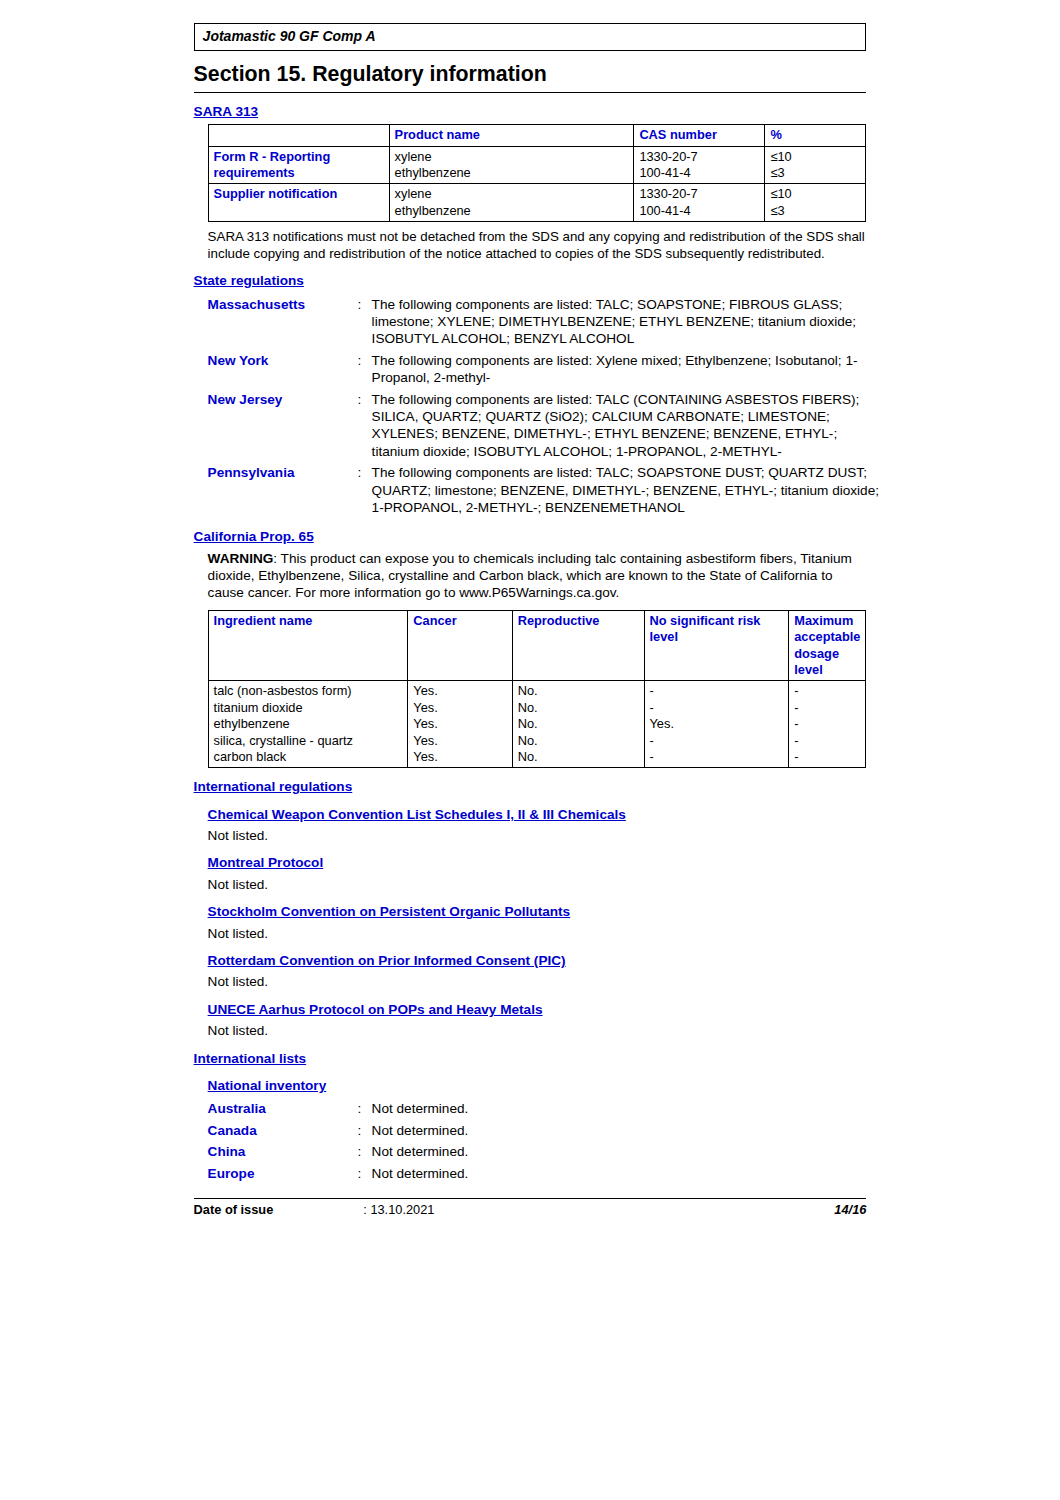Jotamastic 90 GF Comp A
Section 15. Regulatory information
SARA 313
| | Product name | CAS number | % |
| --- | --- | --- | --- |
| Form R - Reporting requirements | xylene ethylbenzene | 1330-20-7 100-41-4 | ≤10 ≤3 |
| Supplier notification | xylene ethylbenzene | 1330-20-7 100-41-4 | ≤10 ≤3 |
SARA 313 notifications must not be detached from the SDS and any copying and redistribution of the SDS shall include copying and redistribution of the notice attached to copies of the SDS subsequently redistributed.
State regulations
| Massachusetts | : | The following components are listed: TALC; SOAPSTONE; FIBROUS GLASS; limestone; XYLENE; DIMETHYLBENZENE; ETHYL BENZENE; titanium dioxide; ISOBUTYL ALCOHOL; BENZYL ALCOHOL |
| New York | : | The following components are listed: Xylene mixed; Ethylbenzene; Isobutanol; 1-Propanol, 2-methyl- |
| New Jersey | : | The following components are listed: TALC (CONTAINING ASBESTOS FIBERS); SILICA, QUARTZ; QUARTZ (SiO2); CALCIUM CARBONATE; LIMESTONE; XYLENES; BENZENE, DIMETHYL-; ETHYL BENZENE; BENZENE, ETHYL-; titanium dioxide; ISOBUTYL ALCOHOL; 1-PROPANOL, 2-METHYL- |
| Pennsylvania | : | The following components are listed: TALC; SOAPSTONE DUST; QUARTZ DUST; QUARTZ; limestone; BENZENE, DIMETHYL-; BENZENE, ETHYL-; titanium dioxide; 1-PROPANOL, 2-METHYL-; BENZENEMETHANOL |
California Prop. 65
WARNING: This product can expose you to chemicals including talc containing asbestiform fibers, Titanium dioxide, Ethylbenzene, Silica, crystalline and Carbon black, which are known to the State of California to cause cancer. For more information go to www.P65Warnings.ca.gov.
| Ingredient name | Cancer | Reproductive | No significant risk level | Maximum acceptable dosage level |
| --- | --- | --- | --- | --- |
| talc (non-asbestos form) titanium dioxide ethylbenzene silica, crystalline - quartz carbon black | Yes. Yes. Yes. Yes. Yes. | No. No. No. No. No. | - - Yes. - - | - - - - - |
International regulations
Chemical Weapon Convention List Schedules I, II & III Chemicals
Not listed.
Montreal Protocol
Not listed.
Stockholm Convention on Persistent Organic Pollutants
Not listed.
Rotterdam Convention on Prior Informed Consent (PIC)
Not listed.
UNECE Aarhus Protocol on POPs and Heavy Metals
Not listed.
International lists
National inventory
| Australia | : | Not determined. |
| Canada | : | Not determined. |
| China | : | Not determined. |
| Europe | : | Not determined. |
Date of issue
: 13.10.2021
14/16